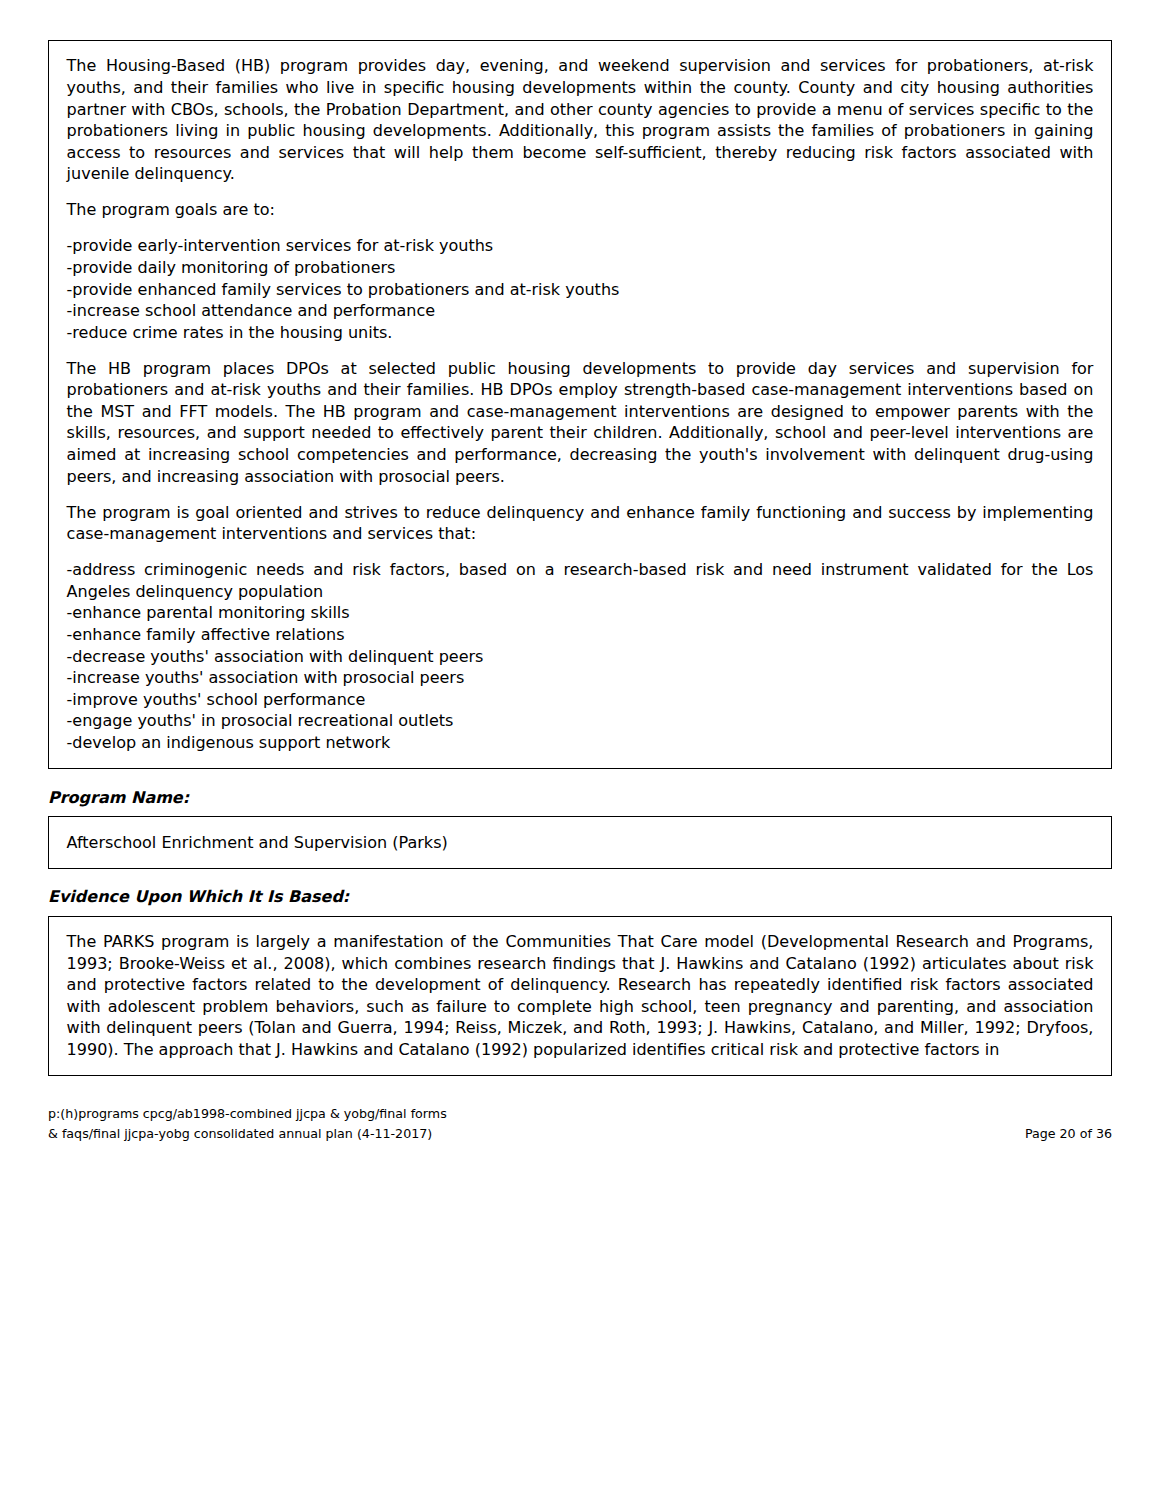The Housing-Based (HB) program provides day, evening, and weekend supervision and services for probationers, at-risk youths, and their families who live in specific housing developments within the county. County and city housing authorities partner with CBOs, schools, the Probation Department, and other county agencies to provide a menu of services specific to the probationers living in public housing developments. Additionally, this program assists the families of probationers in gaining access to resources and services that will help them become self-sufficient, thereby reducing risk factors associated with juvenile delinquency.
The program goals are to:
-provide early-intervention services for at-risk youths
-provide daily monitoring of probationers
-provide enhanced family services to probationers and at-risk youths
-increase school attendance and performance
-reduce crime rates in the housing units.
The HB program places DPOs at selected public housing developments to provide day services and supervision for probationers and at-risk youths and their families. HB DPOs employ strength-based case-management interventions based on the MST and FFT models. The HB program and case-management interventions are designed to empower parents with the skills, resources, and support needed to effectively parent their children. Additionally, school and peer-level interventions are aimed at increasing school competencies and performance, decreasing the youth's involvement with delinquent drug-using peers, and increasing association with prosocial peers.
The program is goal oriented and strives to reduce delinquency and enhance family functioning and success by implementing case-management interventions and services that:
-address criminogenic needs and risk factors, based on a research-based risk and need instrument validated for the Los Angeles delinquency population
-enhance parental monitoring skills
-enhance family affective relations
-decrease youths' association with delinquent peers
-increase youths' association with prosocial peers
-improve youths' school performance
-engage youths' in prosocial recreational outlets
-develop an indigenous support network
Program Name:
Afterschool Enrichment and Supervision (Parks)
Evidence Upon Which It Is Based:
The PARKS program is largely a manifestation of the Communities That Care model (Developmental Research and Programs, 1993; Brooke-Weiss et al., 2008), which combines research findings that J. Hawkins and Catalano (1992) articulates about risk and protective factors related to the development of delinquency. Research has repeatedly identified risk factors associated with adolescent problem behaviors, such as failure to complete high school, teen pregnancy and parenting, and association with delinquent peers (Tolan and Guerra, 1994; Reiss, Miczek, and Roth, 1993; J. Hawkins, Catalano, and Miller, 1992; Dryfoos, 1990). The approach that J. Hawkins and Catalano (1992) popularized identifies critical risk and protective factors in
p:(h)programs cpcg/ab1998-combined jjcpa & yobg/final forms
& faqs/final jjcpa-yobg consolidated annual plan (4-11-2017)
Page 20 of 36